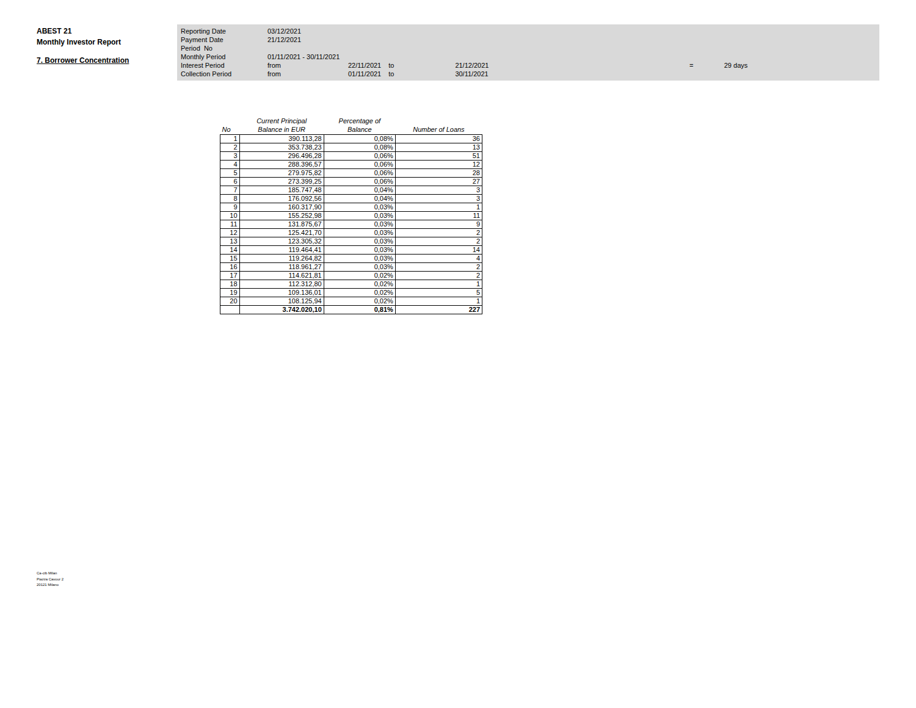ABEST 21
Monthly Investor Report
7. Borrower Concentration
| Reporting Date | 03/12/2021 | | | | |
| Payment Date | 21/12/2021 | | | | |
| Period No | | | | | |
| Monthly Period | 01/11/2021 - 30/11/2021 | | | |
| Interest Period | from | 22/11/2021 | to | 21/12/2021 | = | 29 days |
| Collection Period | from | 01/11/2021 | to | 30/11/2021 | | |
| | Current Principal | Percentage of | |
| --- | --- | --- | --- |
| No | Balance in EUR | Balance | Number of Loans |
| 1 | 390.113,28 | 0,08% | 36 |
| 2 | 353.738,23 | 0,08% | 13 |
| 3 | 296.496,28 | 0,06% | 51 |
| 4 | 288.396,57 | 0,06% | 12 |
| 5 | 279.975,82 | 0,06% | 28 |
| 6 | 273.399,25 | 0,06% | 27 |
| 7 | 185.747,48 | 0,04% | 3 |
| 8 | 176.092,56 | 0,04% | 3 |
| 9 | 160.317,90 | 0,03% | 1 |
| 10 | 155.252,98 | 0,03% | 11 |
| 11 | 131.875,67 | 0,03% | 9 |
| 12 | 125.421,70 | 0,03% | 2 |
| 13 | 123.305,32 | 0,03% | 2 |
| 14 | 119.464,41 | 0,03% | 14 |
| 15 | 119.264,82 | 0,03% | 4 |
| 16 | 118.961,27 | 0,03% | 2 |
| 17 | 114.621,81 | 0,02% | 2 |
| 18 | 112.312,80 | 0,02% | 1 |
| 19 | 109.136,01 | 0,02% | 5 |
| 20 | 108.125,94 | 0,02% | 1 |
| | 3.742.020,10 | 0,81% | 227 |
Ca-cib Milan
Piazza Cavour 2
20121 Milano